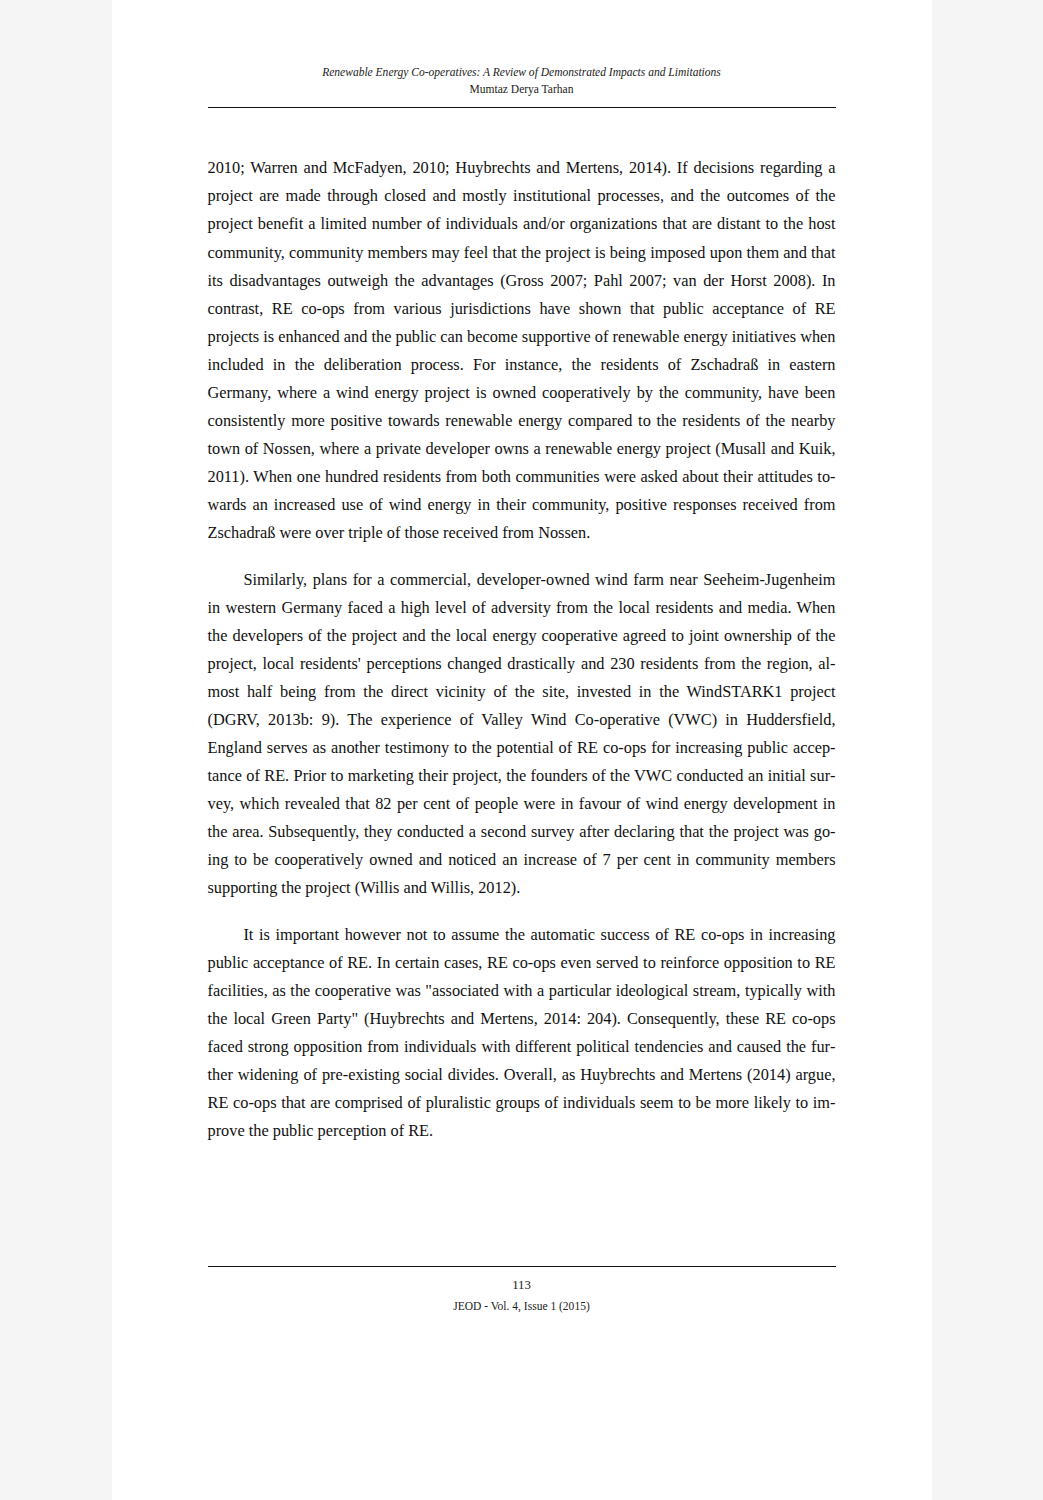Renewable Energy Co-operatives: A Review of Demonstrated Impacts and Limitations
Mumtaz Derya Tarhan
2010; Warren and McFadyen, 2010; Huybrechts and Mertens, 2014). If decisions regarding a project are made through closed and mostly institutional processes, and the outcomes of the project benefit a limited number of individuals and/or organizations that are distant to the host community, community members may feel that the project is being imposed upon them and that its disadvantages outweigh the advantages (Gross 2007; Pahl 2007; van der Horst 2008). In contrast, RE co-ops from various jurisdictions have shown that public acceptance of RE projects is enhanced and the public can become supportive of renewable energy initiatives when included in the deliberation process. For instance, the residents of Zschadraß in eastern Germany, where a wind energy project is owned cooperatively by the community, have been consistently more positive towards renewable energy compared to the residents of the nearby town of Nossen, where a private developer owns a renewable energy project (Musall and Kuik, 2011). When one hundred residents from both communities were asked about their attitudes towards an increased use of wind energy in their community, positive responses received from Zschadraß were over triple of those received from Nossen.
Similarly, plans for a commercial, developer-owned wind farm near Seeheim-Jugenheim in western Germany faced a high level of adversity from the local residents and media. When the developers of the project and the local energy cooperative agreed to joint ownership of the project, local residents' perceptions changed drastically and 230 residents from the region, almost half being from the direct vicinity of the site, invested in the WindSTARK1 project (DGRV, 2013b: 9). The experience of Valley Wind Co-operative (VWC) in Huddersfield, England serves as another testimony to the potential of RE co-ops for increasing public acceptance of RE. Prior to marketing their project, the founders of the VWC conducted an initial survey, which revealed that 82 per cent of people were in favour of wind energy development in the area. Subsequently, they conducted a second survey after declaring that the project was going to be cooperatively owned and noticed an increase of 7 per cent in community members supporting the project (Willis and Willis, 2012).
It is important however not to assume the automatic success of RE co-ops in increasing public acceptance of RE. In certain cases, RE co-ops even served to reinforce opposition to RE facilities, as the cooperative was "associated with a particular ideological stream, typically with the local Green Party" (Huybrechts and Mertens, 2014: 204). Consequently, these RE co-ops faced strong opposition from individuals with different political tendencies and caused the further widening of pre-existing social divides. Overall, as Huybrechts and Mertens (2014) argue, RE co-ops that are comprised of pluralistic groups of individuals seem to be more likely to improve the public perception of RE.
113 JEOD - Vol. 4, Issue 1 (2015)